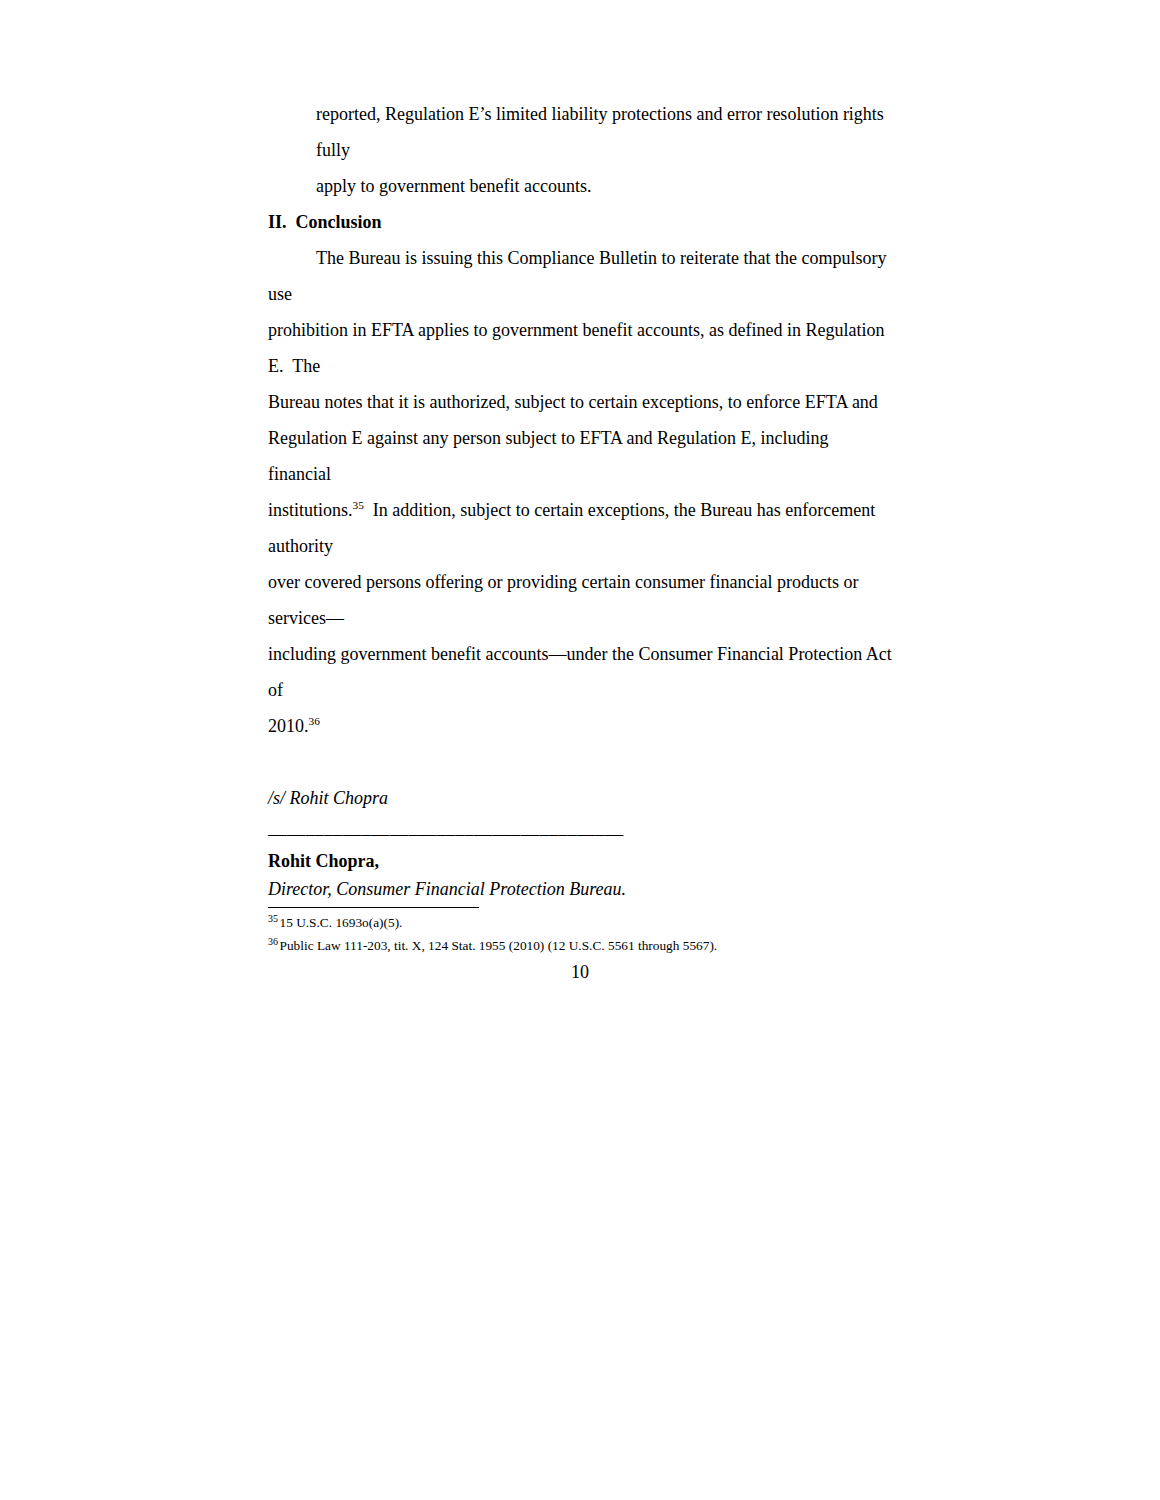reported, Regulation E’s limited liability protections and error resolution rights fully
apply to government benefit accounts.
II. Conclusion
The Bureau is issuing this Compliance Bulletin to reiterate that the compulsory use
prohibition in EFTA applies to government benefit accounts, as defined in Regulation E. The
Bureau notes that it is authorized, subject to certain exceptions, to enforce EFTA and
Regulation E against any person subject to EFTA and Regulation E, including financial
institutions.35 In addition, subject to certain exceptions, the Bureau has enforcement authority
over covered persons offering or providing certain consumer financial products or services—
including government benefit accounts—under the Consumer Financial Protection Act of
2010.36
/s/ Rohit Chopra
______________________________________
Rohit Chopra,
Director, Consumer Financial Protection Bureau.
3515 U.S.C. 1693o(a)(5).
36 Public Law 111-203, tit. X, 124 Stat. 1955 (2010) (12 U.S.C. 5561 through 5567).
10